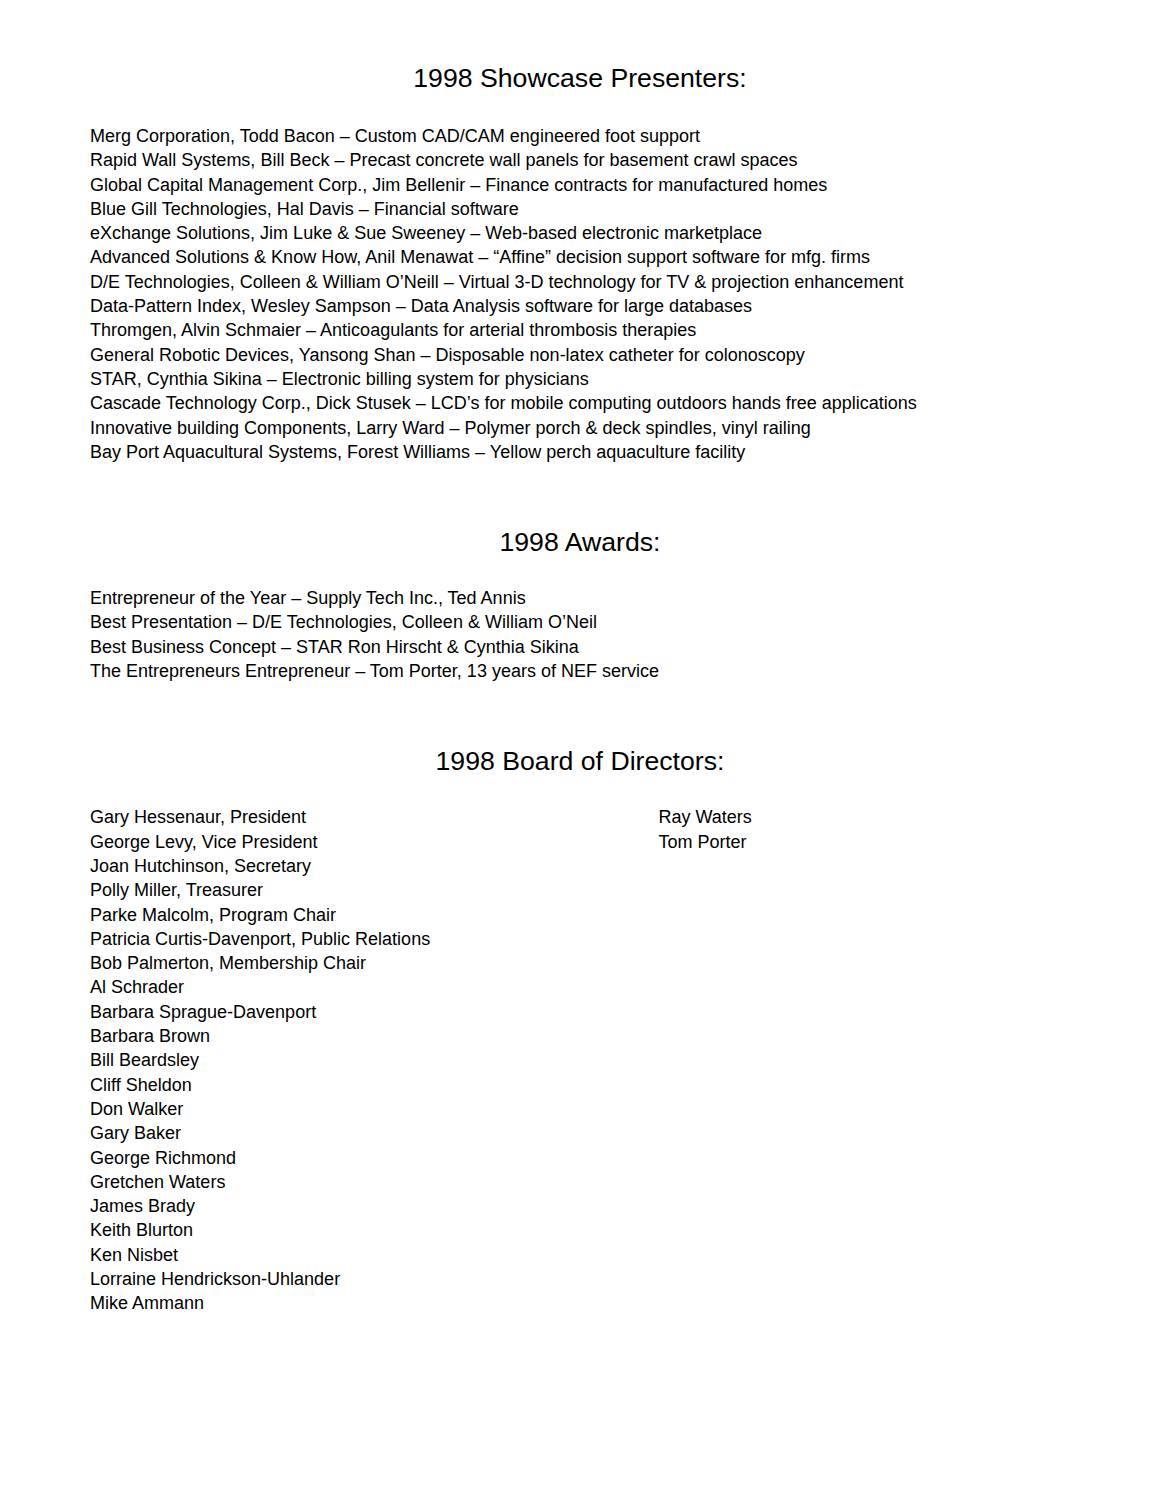1998 Showcase Presenters:
Merg Corporation, Todd Bacon – Custom CAD/CAM engineered foot support
Rapid Wall Systems, Bill Beck – Precast concrete wall panels for basement crawl spaces
Global Capital Management Corp., Jim Bellenir – Finance contracts for manufactured homes
Blue Gill Technologies, Hal Davis – Financial software
eXchange Solutions, Jim Luke & Sue Sweeney – Web-based electronic marketplace
Advanced Solutions & Know How, Anil Menawat – “Affine” decision support software for mfg. firms
D/E Technologies, Colleen & William O’Neill – Virtual 3-D technology for TV & projection enhancement
Data-Pattern Index, Wesley Sampson – Data Analysis software for large databases
Thromgen, Alvin Schmaier – Anticoagulants for arterial thrombosis therapies
General Robotic Devices, Yansong Shan – Disposable non-latex catheter for colonoscopy
STAR, Cynthia Sikina – Electronic billing system for physicians
Cascade Technology Corp., Dick Stusek – LCD’s for mobile computing outdoors hands free applications
Innovative building Components, Larry Ward – Polymer porch & deck spindles, vinyl railing
Bay Port Aquacultural Systems, Forest Williams – Yellow perch aquaculture facility
1998 Awards:
Entrepreneur of the Year – Supply Tech Inc., Ted Annis
Best Presentation – D/E Technologies, Colleen & William O’Neil
Best Business Concept – STAR Ron Hirscht & Cynthia Sikina
The Entrepreneurs Entrepreneur – Tom Porter, 13 years of NEF service
1998 Board of Directors:
Gary Hessenaur, President
George Levy, Vice President
Joan Hutchinson, Secretary
Polly Miller, Treasurer
Parke Malcolm, Program Chair
Patricia Curtis-Davenport, Public Relations
Bob Palmerton, Membership Chair
Al Schrader
Barbara Sprague-Davenport
Barbara Brown
Bill Beardsley
Cliff Sheldon
Don Walker
Gary Baker
George Richmond
Gretchen Waters
James Brady
Keith Blurton
Ken Nisbet
Lorraine Hendrickson-Uhlander
Mike Ammann
Ray Waters
Tom Porter